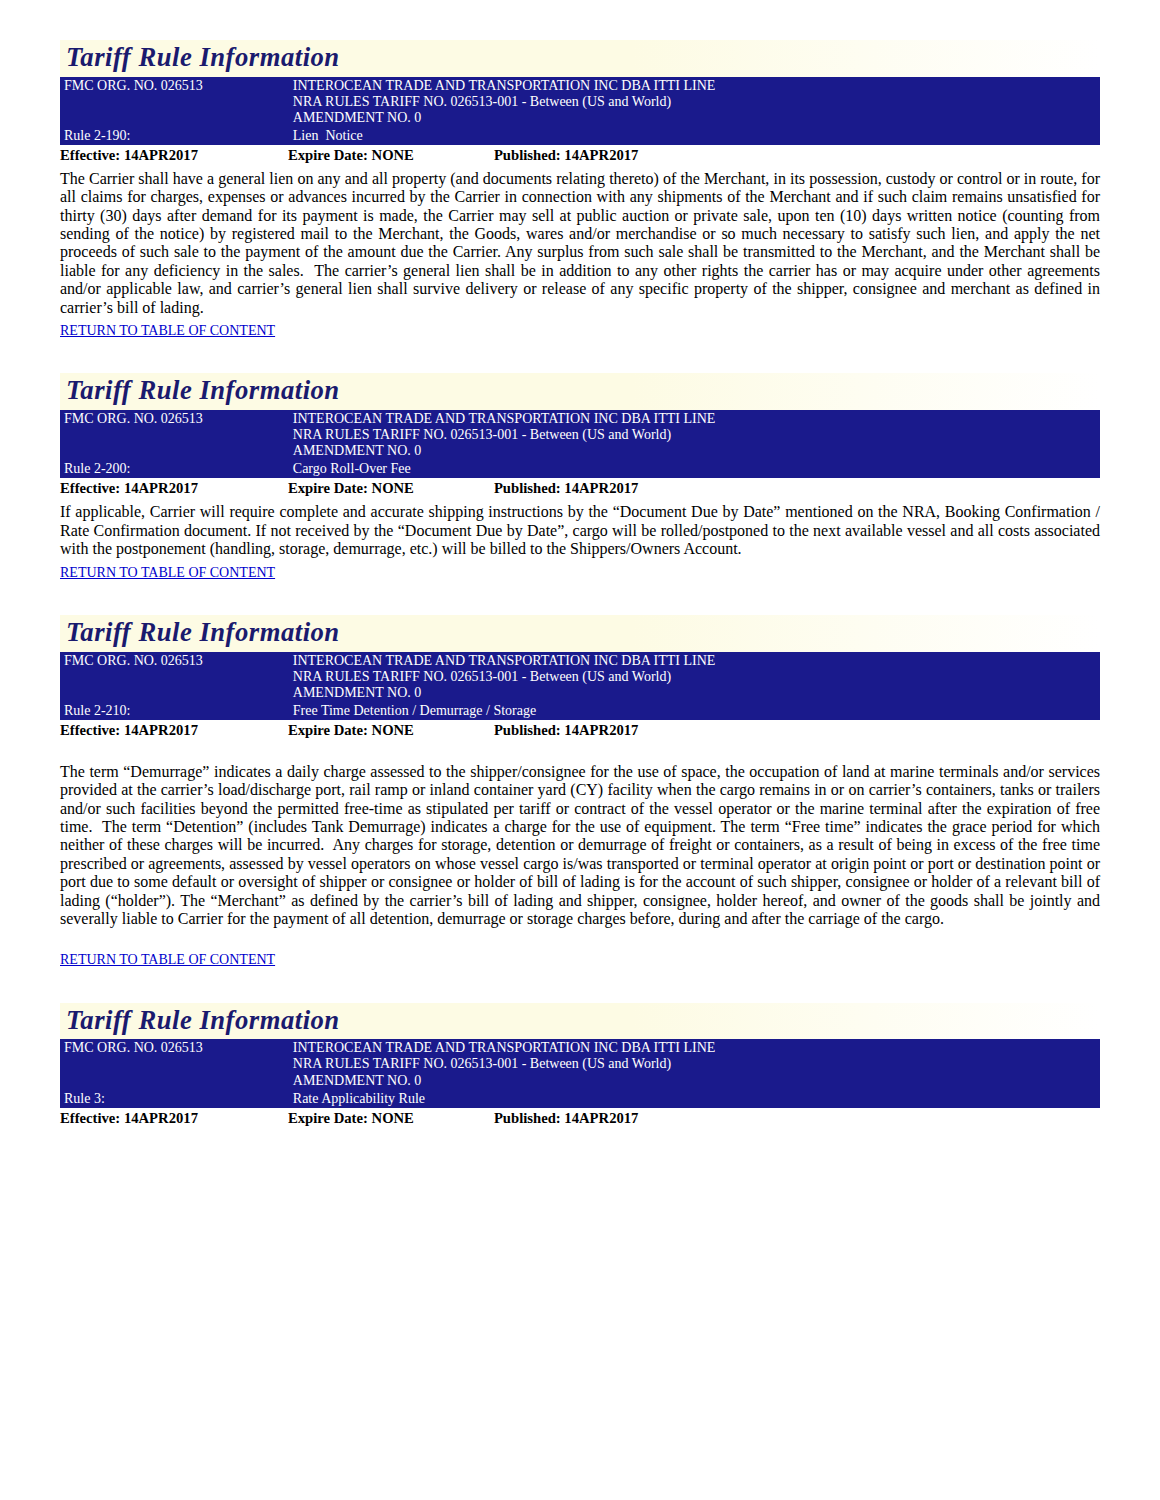Tariff Rule Information
| FMC ORG. NO. 026513 | INTEROCEAN TRADE AND TRANSPORTATION INC DBA ITTI LINE NRA RULES TARIFF NO. 026513-001 - Between (US and World) AMENDMENT NO. 0 |
| Rule 2-190: | Lien Notice |
Effective: 14APR2017 Expire Date: NONE Published: 14APR2017
The Carrier shall have a general lien on any and all property (and documents relating thereto) of the Merchant, in its possession, custody or control or in route, for all claims for charges, expenses or advances incurred by the Carrier in connection with any shipments of the Merchant and if such claim remains unsatisfied for thirty (30) days after demand for its payment is made, the Carrier may sell at public auction or private sale, upon ten (10) days written notice (counting from sending of the notice) by registered mail to the Merchant, the Goods, wares and/or merchandise or so much necessary to satisfy such lien, and apply the net proceeds of such sale to the payment of the amount due the Carrier. Any surplus from such sale shall be transmitted to the Merchant, and the Merchant shall be liable for any deficiency in the sales. The carrier’s general lien shall be in addition to any other rights the carrier has or may acquire under other agreements and/or applicable law, and carrier’s general lien shall survive delivery or release of any specific property of the shipper, consignee and merchant as defined in carrier’s bill of lading.
RETURN TO TABLE OF CONTENT
Tariff Rule Information
| FMC ORG. NO. 026513 | INTEROCEAN TRADE AND TRANSPORTATION INC DBA ITTI LINE NRA RULES TARIFF NO. 026513-001 - Between (US and World) AMENDMENT NO. 0 |
| Rule 2-200: | Cargo Roll-Over Fee |
Effective: 14APR2017 Expire Date: NONE Published: 14APR2017
If applicable, Carrier will require complete and accurate shipping instructions by the “Document Due by Date” mentioned on the NRA, Booking Confirmation / Rate Confirmation document. If not received by the “Document Due by Date”, cargo will be rolled/postponed to the next available vessel and all costs associated with the postponement (handling, storage, demurrage, etc.) will be billed to the Shippers/Owners Account.
RETURN TO TABLE OF CONTENT
Tariff Rule Information
| FMC ORG. NO. 026513 | INTEROCEAN TRADE AND TRANSPORTATION INC DBA ITTI LINE NRA RULES TARIFF NO. 026513-001 - Between (US and World) AMENDMENT NO. 0 |
| Rule 2-210: | Free Time Detention / Demurrage / Storage |
Effective: 14APR2017 Expire Date: NONE Published: 14APR2017
The term “Demurrage” indicates a daily charge assessed to the shipper/consignee for the use of space, the occupation of land at marine terminals and/or services provided at the carrier’s load/discharge port, rail ramp or inland container yard (CY) facility when the cargo remains in or on carrier’s containers, tanks or trailers and/or such facilities beyond the permitted free-time as stipulated per tariff or contract of the vessel operator or the marine terminal after the expiration of free time. The term “Detention” (includes Tank Demurrage) indicates a charge for the use of equipment. The term “Free time” indicates the grace period for which neither of these charges will be incurred. Any charges for storage, detention or demurrage of freight or containers, as a result of being in excess of the free time prescribed or agreements, assessed by vessel operators on whose vessel cargo is/was transported or terminal operator at origin point or port or destination point or port due to some default or oversight of shipper or consignee or holder of bill of lading is for the account of such shipper, consignee or holder of a relevant bill of lading (“holder”). The “Merchant” as defined by the carrier’s bill of lading and shipper, consignee, holder hereof, and owner of the goods shall be jointly and severally liable to Carrier for the payment of all detention, demurrage or storage charges before, during and after the carriage of the cargo.
RETURN TO TABLE OF CONTENT
Tariff Rule Information
| FMC ORG. NO. 026513 | INTEROCEAN TRADE AND TRANSPORTATION INC DBA ITTI LINE NRA RULES TARIFF NO. 026513-001 - Between (US and World) AMENDMENT NO. 0 |
| Rule 3: | Rate Applicability Rule |
Effective: 14APR2017 Expire Date: NONE Published: 14APR2017